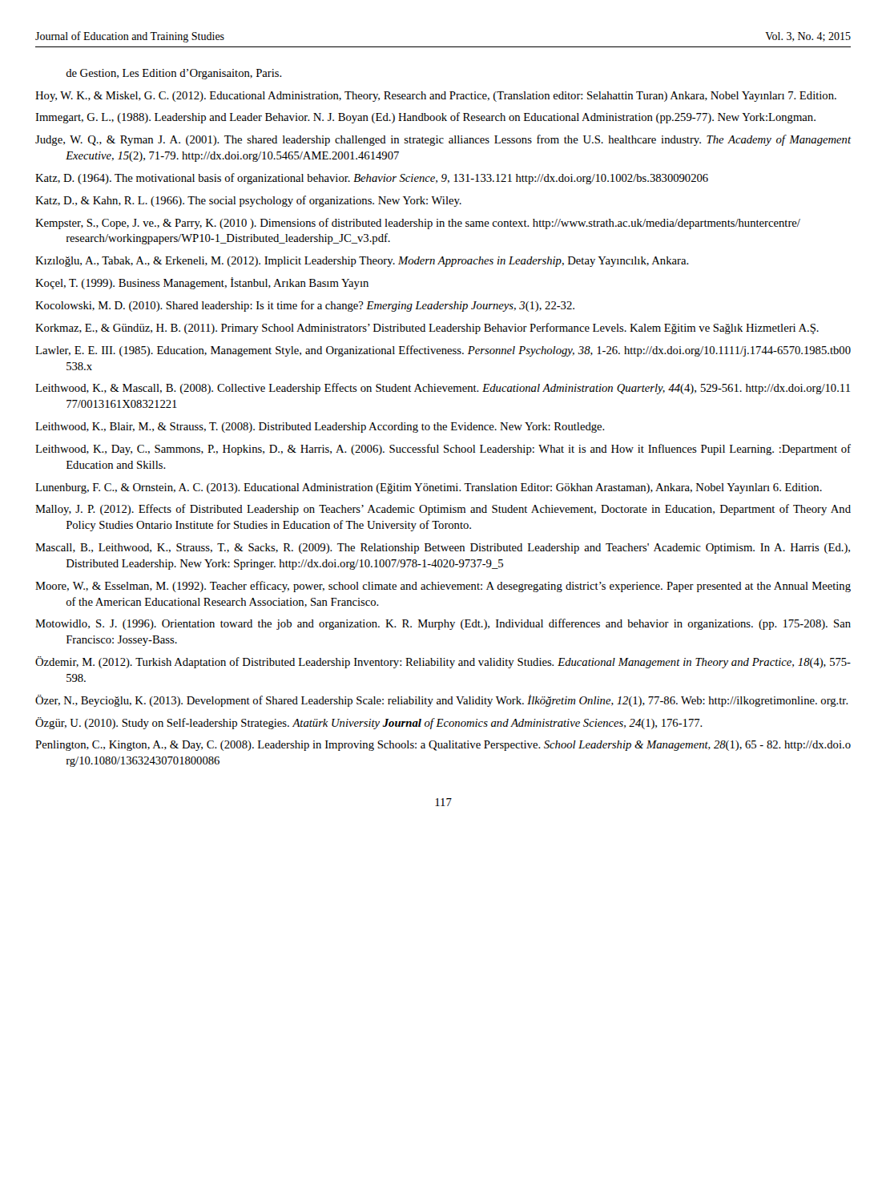Journal of Education and Training Studies Vol. 3, No. 4; 2015
de Gestion, Les Edition d’Organisaiton, Paris.
Hoy, W. K., & Miskel, G. C. (2012). Educational Administration, Theory, Research and Practice, (Translation editor: Selahattin Turan) Ankara, Nobel Yayınları 7. Edition.
Immegart, G. L., (1988). Leadership and Leader Behavior. N. J. Boyan (Ed.) Handbook of Research on Educational Administration (pp.259-77). New York:Longman.
Judge, W. Q., & Ryman J. A. (2001). The shared leadership challenged in strategic alliances Lessons from the U.S. healthcare industry. The Academy of Management Executive, 15(2), 71-79. http://dx.doi.org/10.5465/AME.2001.4614907
Katz, D. (1964). The motivational basis of organizational behavior. Behavior Science, 9, 131-133.121 http://dx.doi.org/10.1002/bs.3830090206
Katz, D., & Kahn, R. L. (1966). The social psychology of organizations. New York: Wiley.
Kempster, S., Cope, J. ve., & Parry, K. (2010 ). Dimensions of distributed leadership in the same context. http://www.strath.ac.uk/media/departments/huntercentre/
research/workingpapers/WP10-1_Distributed_leadership_JC_v3.pdf.
Kızıloğlu, A., Tabak, A., & Erkeneli, M. (2012). Implicit Leadership Theory. Modern Approaches in Leadership, Detay Yayıncılık, Ankara.
Koçel, T. (1999). Business Management, İstanbul, Arıkan Basım Yayın
Kocolowski, M. D. (2010). Shared leadership: Is it time for a change? Emerging Leadership Journeys, 3(1), 22-32.
Korkmaz, E., & Gündüz, H. B. (2011). Primary School Administrators’ Distributed Leadership Behavior Performance Levels. Kalem Eğitim ve Sağlık Hizmetleri A.Ş.
Lawler, E. E. III. (1985). Education, Management Style, and Organizational Effectiveness. Personnel Psychology, 38, 1-26. http://dx.doi.org/10.1111/j.1744-6570.1985.tb00538.x
Leithwood, K., & Mascall, B. (2008). Collective Leadership Effects on Student Achievement. Educational Administration Quarterly, 44(4), 529-561. http://dx.doi.org/10.1177/0013161X08321221
Leithwood, K., Blair, M., & Strauss, T. (2008). Distributed Leadership According to the Evidence. New York: Routledge.
Leithwood, K., Day, C., Sammons, P., Hopkins, D., & Harris, A. (2006). Successful School Leadership: What it is and How it Influences Pupil Learning. :Department of Education and Skills.
Lunenburg, F. C., & Ornstein, A. C. (2013). Educational Administration (Eğitim Yönetimi. Translation Editor: Gökhan Arastaman), Ankara, Nobel Yayınları 6. Edition.
Malloy, J. P. (2012). Effects of Distributed Leadership on Teachers’ Academic Optimism and Student Achievement, Doctorate in Education, Department of Theory And Policy Studies Ontario Institute for Studies in Education of The University of Toronto.
Mascall, B., Leithwood, K., Strauss, T., & Sacks, R. (2009). The Relationship Between Distributed Leadership and Teachers' Academic Optimism. In A. Harris (Ed.), Distributed Leadership. New York: Springer. http://dx.doi.org/10.1007/978-1-4020-9737-9_5
Moore, W., & Esselman, M. (1992). Teacher efficacy, power, school climate and achievement: A desegregating district’s experience. Paper presented at the Annual Meeting of the American Educational Research Association, San Francisco.
Motowidlo, S. J. (1996). Orientation toward the job and organization. K. R. Murphy (Edt.), Individual differences and behavior in organizations. (pp. 175-208). San Francisco: Jossey-Bass.
Özdemir, M. (2012). Turkish Adaptation of Distributed Leadership Inventory: Reliability and validity Studies. Educational Management in Theory and Practice, 18(4), 575-598.
Özer, N., Beycioğlu, K. (2013). Development of Shared Leadership Scale: reliability and Validity Work. İlköğretim Online, 12(1), 77-86. Web: http://ilkogretimonline. org.tr.
Özgür, U. (2010). Study on Self-leadership Strategies. Atatürk University Journal of Economics and Administrative Sciences, 24(1), 176-177.
Penlington, C., Kington, A., & Day, C. (2008). Leadership in Improving Schools: a Qualitative Perspective. School Leadership & Management, 28(1), 65 - 82. http://dx.doi.org/10.1080/13632430701800086
117